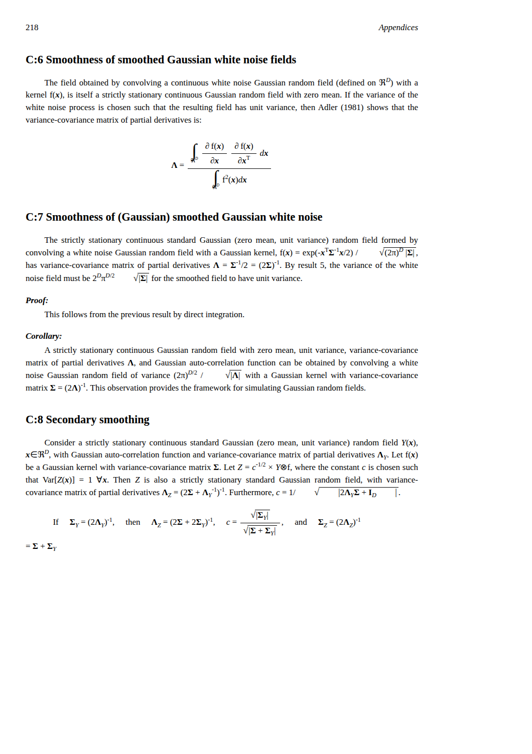218 Appendices
C:6 Smoothness of smoothed Gaussian white noise fields
The field obtained by convolving a continuous white noise Gaussian random field (defined on ℜD) with a kernel f(x), is itself a strictly stationary continuous Gaussian random field with zero mean. If the variance of the white noise process is chosen such that the resulting field has unit variance, then Adler (1981) shows that the variance-covariance matrix of partial derivatives is:
Λ = ∫ℜD ∂ f(x)∂x ∂ f(x)∂xT dx ∫ℜD f2(x)dx
C:7 Smoothness of (Gaussian) smoothed Gaussian white noise
The strictly stationary continuous standard Gaussian (zero mean, unit variance) random field formed by convolving a white noise Gaussian random field with a Gaussian kernel, f(x) = exp(-xTΣ-1x/2) / √(2π)D |Σ|, has variance-covariance matrix of partial derivatives Λ = Σ-1/2 = (2Σ)-1. By result 5, the variance of the white noise field must be 2DπD/2√|Σ| for the smoothed field to have unit variance.
Proof:
This follows from the previous result by direct integration.
Corollary:
A strictly stationary continuous Gaussian random field with zero mean, unit variance, variance-covariance matrix of partial derivatives Λ, and Gaussian auto-correlation function can be obtained by convolving a white noise Gaussian random field of variance (2π)D/2 / √|Λ| with a Gaussian kernel with variance-covariance matrix Σ = (2Λ)-1. This observation provides the framework for simulating Gaussian random fields.
C:8 Secondary smoothing
Consider a strictly stationary continuous standard Gaussian (zero mean, unit variance) random field Y(x), x∈ℜD, with Gaussian auto-correlation function and variance-covariance matrix of partial derivatives ΛY. Let f(x) be a Gaussian kernel with variance-covariance matrix Σ. Let Z = c-1/2 × Y⊗f, where the constant c is chosen such that Var[Z(x)] = 1 ∀x. Then Z is also a strictly stationary standard Gaussian random field, with variance-covariance matrix of partial derivatives ΛZ = (2Σ + ΛY-1)-1. Furthermore, c = 1/√|2ΛYΣ + ID|.
If ΣY = (2ΛY)-1, then ΛZ = (2Σ + 2ΣY)-1, c = √|ΣY| √|Σ + ΣY| , and ΣZ = (2ΛZ)-1
= Σ + ΣY